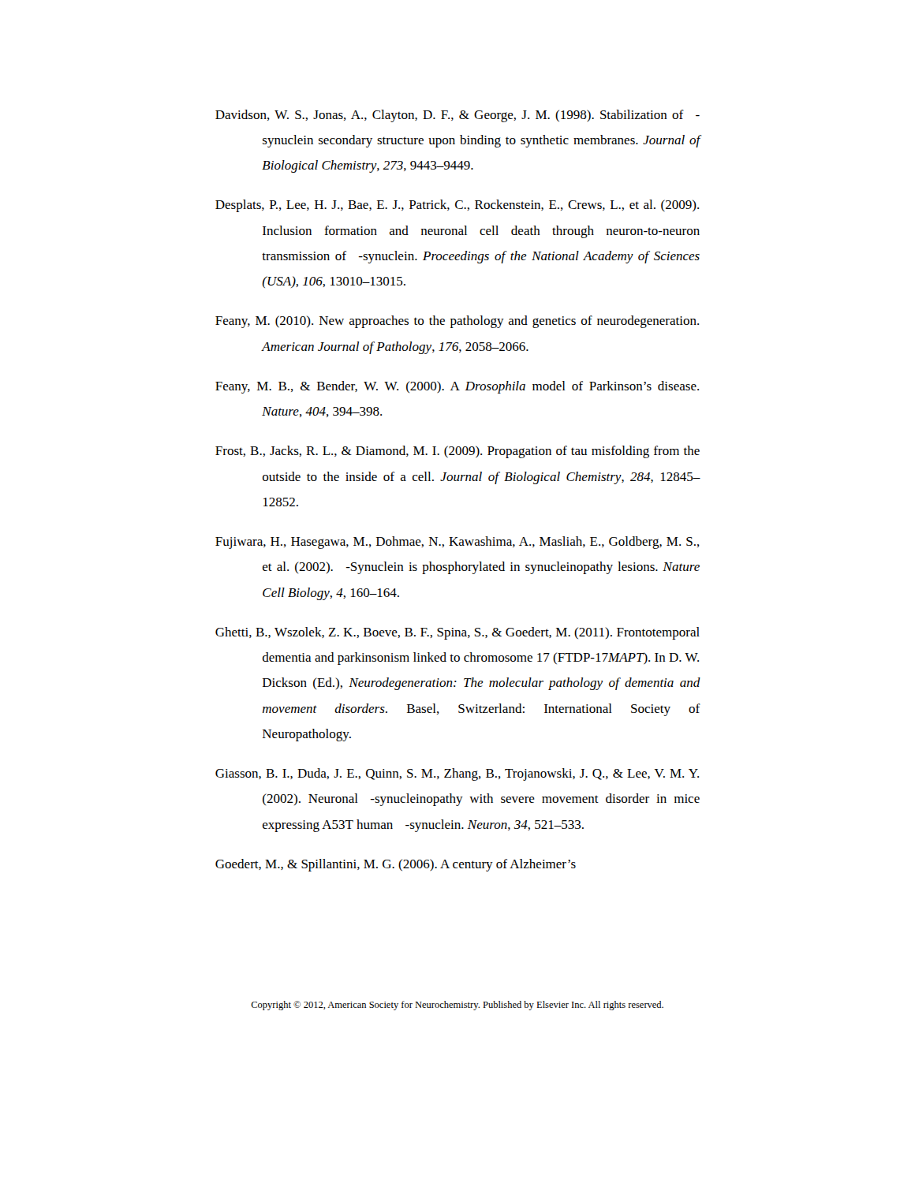Davidson, W. S., Jonas, A., Clayton, D. F., & George, J. M. (1998). Stabilization of -synuclein secondary structure upon binding to synthetic membranes. Journal of Biological Chemistry, 273, 9443–9449.
Desplats, P., Lee, H. J., Bae, E. J., Patrick, C., Rockenstein, E., Crews, L., et al. (2009). Inclusion formation and neuronal cell death through neuron-to-neuron transmission of -synuclein. Proceedings of the National Academy of Sciences (USA), 106, 13010–13015.
Feany, M. (2010). New approaches to the pathology and genetics of neurodegeneration. American Journal of Pathology, 176, 2058–2066.
Feany, M. B., & Bender, W. W. (2000). A Drosophila model of Parkinson’s disease. Nature, 404, 394–398.
Frost, B., Jacks, R. L., & Diamond, M. I. (2009). Propagation of tau misfolding from the outside to the inside of a cell. Journal of Biological Chemistry, 284, 12845–12852.
Fujiwara, H., Hasegawa, M., Dohmae, N., Kawashima, A., Masliah, E., Goldberg, M. S., et al. (2002). -Synuclein is phosphorylated in synucleinopathy lesions. Nature Cell Biology, 4, 160–164.
Ghetti, B., Wszolek, Z. K., Boeve, B. F., Spina, S., & Goedert, M. (2011). Frontotemporal dementia and parkinsonism linked to chromosome 17 (FTDP-17MAPT). In D. W. Dickson (Ed.), Neurodegeneration: The molecular pathology of dementia and movement disorders. Basel, Switzerland: International Society of Neuropathology.
Giasson, B. I., Duda, J. E., Quinn, S. M., Zhang, B., Trojanowski, J. Q., & Lee, V. M. Y. (2002). Neuronal -synucleinopathy with severe movement disorder in mice expressing A53T human -synuclein. Neuron, 34, 521–533.
Goedert, M., & Spillantini, M. G. (2006). A century of Alzheimer’s
Copyright © 2012, American Society for Neurochemistry. Published by Elsevier Inc. All rights reserved.